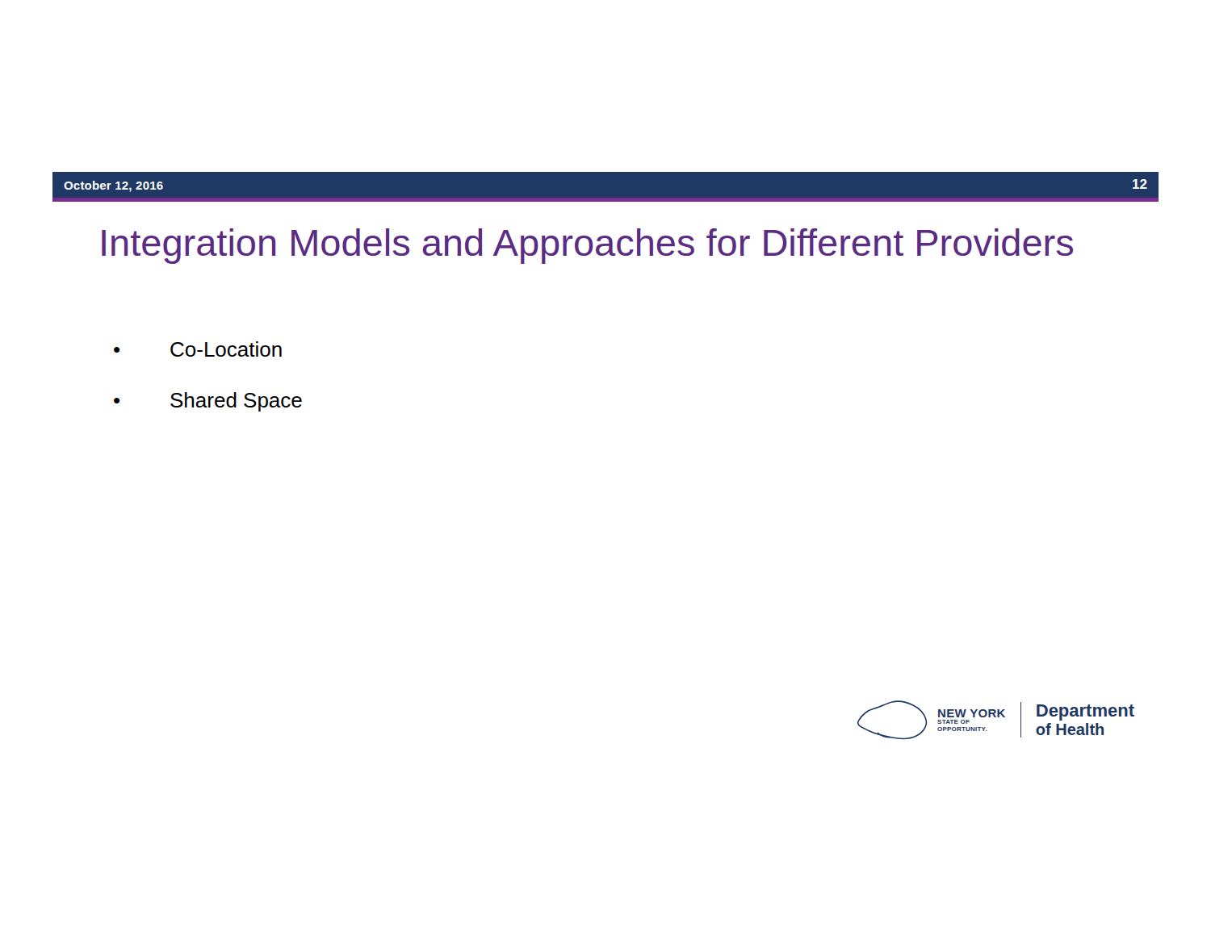October 12, 2016 12
Integration Models and Approaches for Different Providers
Co-Location
Shared Space
NEW YORK
STATE OF
OPPORTUNITY.
Department
of Health